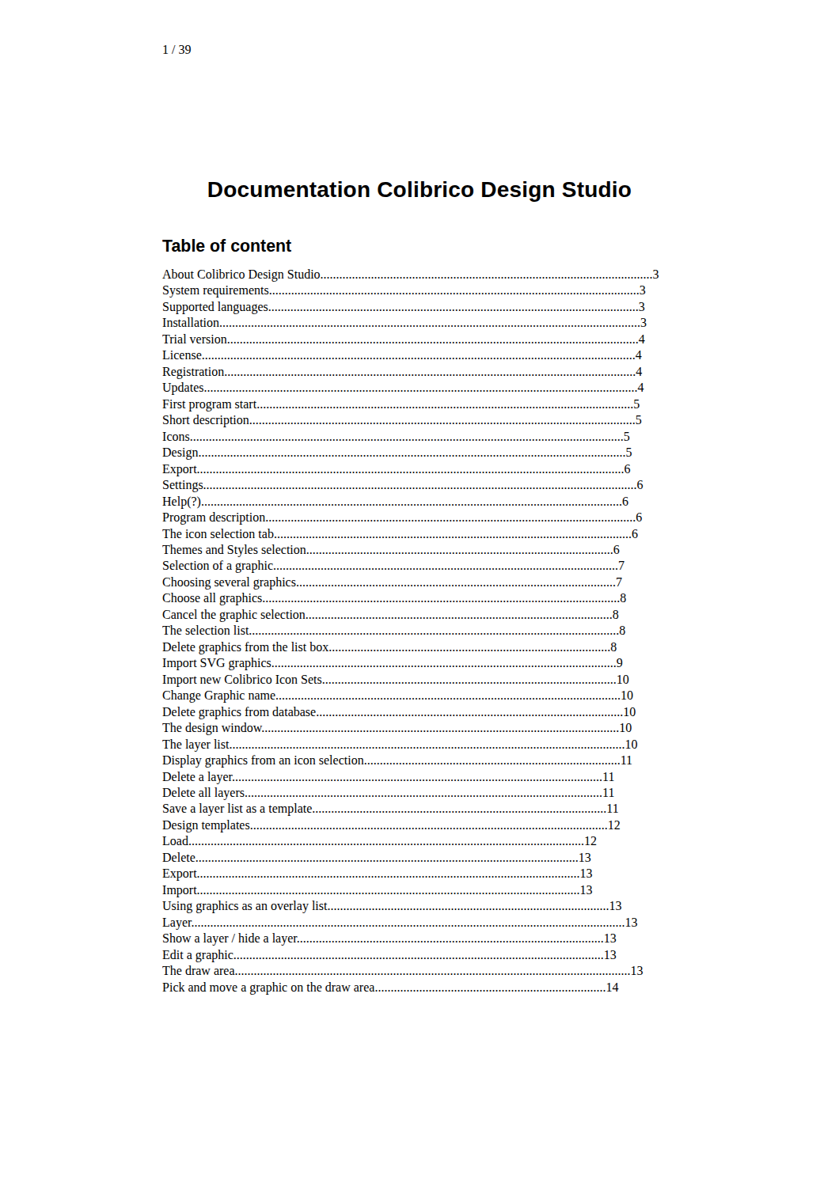1 / 39
Documentation Colibrico Design Studio
Table of content
About Colibrico Design Studio......................................................................................................... 3
System requirements..................................................................................................................... 3
Supported languages..................................................................................................................... 3
Installation..................................................................................................................................... 3
Trial version.................................................................................................................................. 4
License......................................................................................................................................... 4
Registration.................................................................................................................................. 4
Updates......................................................................................................................................... 4
First program start....................................................................................................................... 5
Short description.......................................................................................................................... 5
Icons......................................................................................................................................... 5
Design....................................................................................................................................... 5
Export....................................................................................................................................... 6
Settings......................................................................................................................................... 6
Help(?)..................................................................................................................................... 6
Program description..................................................................................................................... 6
The icon selection tab................................................................................................................. 6
Themes and Styles selection................................................................................................. 6
Selection of a graphic............................................................................................................. 7
Choosing several graphics..................................................................................................... 7
Choose all graphics................................................................................................................. 8
Cancel the graphic selection................................................................................................. 8
The selection list..................................................................................................................... 8
Delete graphics from the list box......................................................................................... 8
Import SVG graphics............................................................................................................. 9
Import new Colibrico Icon Sets............................................................................................. 10
Change Graphic name............................................................................................................. 10
Delete graphics from database................................................................................................. 10
The design window................................................................................................................. 10
The layer list............................................................................................................................. 10
Display graphics from an icon selection................................................................................. 11
Delete a layer..................................................................................................................... 11
Delete all layers................................................................................................................. 11
Save a layer list as a template............................................................................................. 11
Design templates................................................................................................................. 12
Load............................................................................................................................. 12
Delete......................................................................................................................... 13
Export......................................................................................................................... 13
Import......................................................................................................................... 13
Using graphics as an overlay list......................................................................................... 13
Layer......................................................................................................................................... 13
Show a layer / hide a layer................................................................................................. 13
Edit a graphic..................................................................................................................... 13
The draw area............................................................................................................................. 13
Pick and move a graphic on the draw area......................................................................... 14